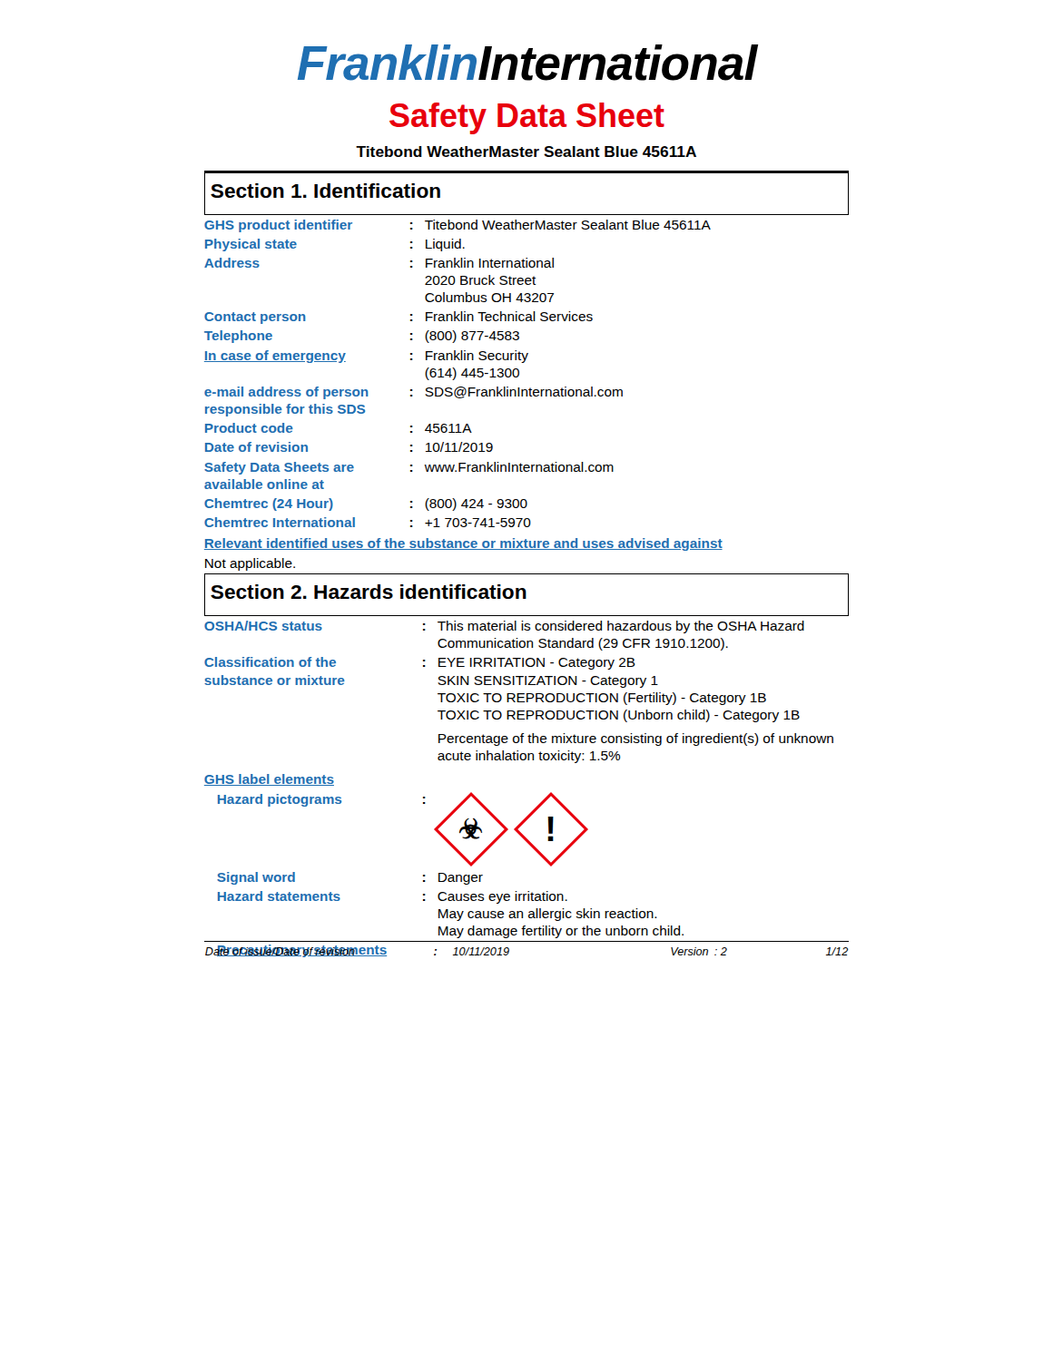Franklin International
Safety Data Sheet
Titebond WeatherMaster Sealant Blue 45611A
Section 1. Identification
| GHS product identifier | : | Titebond WeatherMaster Sealant Blue 45611A |
| Physical state | : | Liquid. |
| Address | : | Franklin International 2020 Bruck Street Columbus OH 43207 |
| Contact person | : | Franklin Technical Services |
| Telephone | : | (800) 877-4583 |
| In case of emergency | : | Franklin Security (614) 445-1300 |
| e-mail address of person responsible for this SDS | : | SDS@FranklinInternational.com |
| Product code | : | 45611A |
| Date of revision | : | 10/11/2019 |
| Safety Data Sheets are available online at | : | www.FranklinInternational.com |
| Chemtrec (24 Hour) | : | (800) 424 - 9300 |
| Chemtrec International | : | +1 703-741-5970 |
Relevant identified uses of the substance or mixture and uses advised against
Not applicable.
Section 2. Hazards identification
| OSHA/HCS status | : | This material is considered hazardous by the OSHA Hazard Communication Standard (29 CFR 1910.1200). |
| Classification of the substance or mixture | : | EYE IRRITATION - Category 2B SKIN SENSITIZATION - Category 1 TOXIC TO REPRODUCTION (Fertility) - Category 1B TOXIC TO REPRODUCTION (Unborn child) - Category 1B |
| | | Percentage of the mixture consisting of ingredient(s) of unknown acute inhalation toxicity: 1.5% |
| GHS label elements | | |
| Hazard pictograms | : | ☣ ! |
| Signal word | : | Danger |
| Hazard statements | : | Causes eye irritation. May cause an allergic skin reaction. May damage fertility or the unborn child. |
| Precautionary statements | | |
| Date of issue/Date of revision | : | 10/11/2019 | Version : 2 | 1/12 |